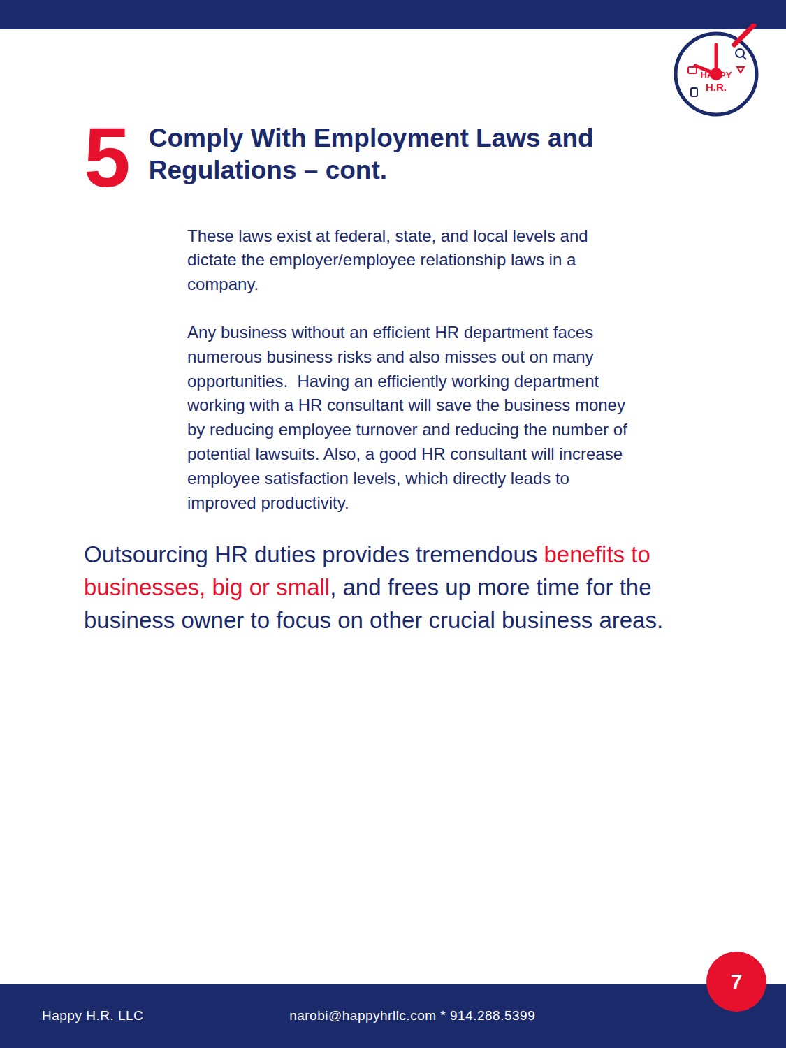HAPPY H.R.
5
Comply With Employment Laws and Regulations – cont.
These laws exist at federal, state, and local levels and dictate the employer/employee relationship laws in a company.
Any business without an efficient HR department faces numerous business risks and also misses out on many opportunities. Having an efficiently working department working with a HR consultant will save the business money by reducing employee turnover and reducing the number of potential lawsuits. Also, a good HR consultant will increase employee satisfaction levels, which directly leads to improved productivity.
Outsourcing HR duties provides tremendous benefits to businesses, big or small, and frees up more time for the business owner to focus on other crucial business areas.
7
Happy H.R. LLC
narobi@happyhrllc.com * 914.288.5399